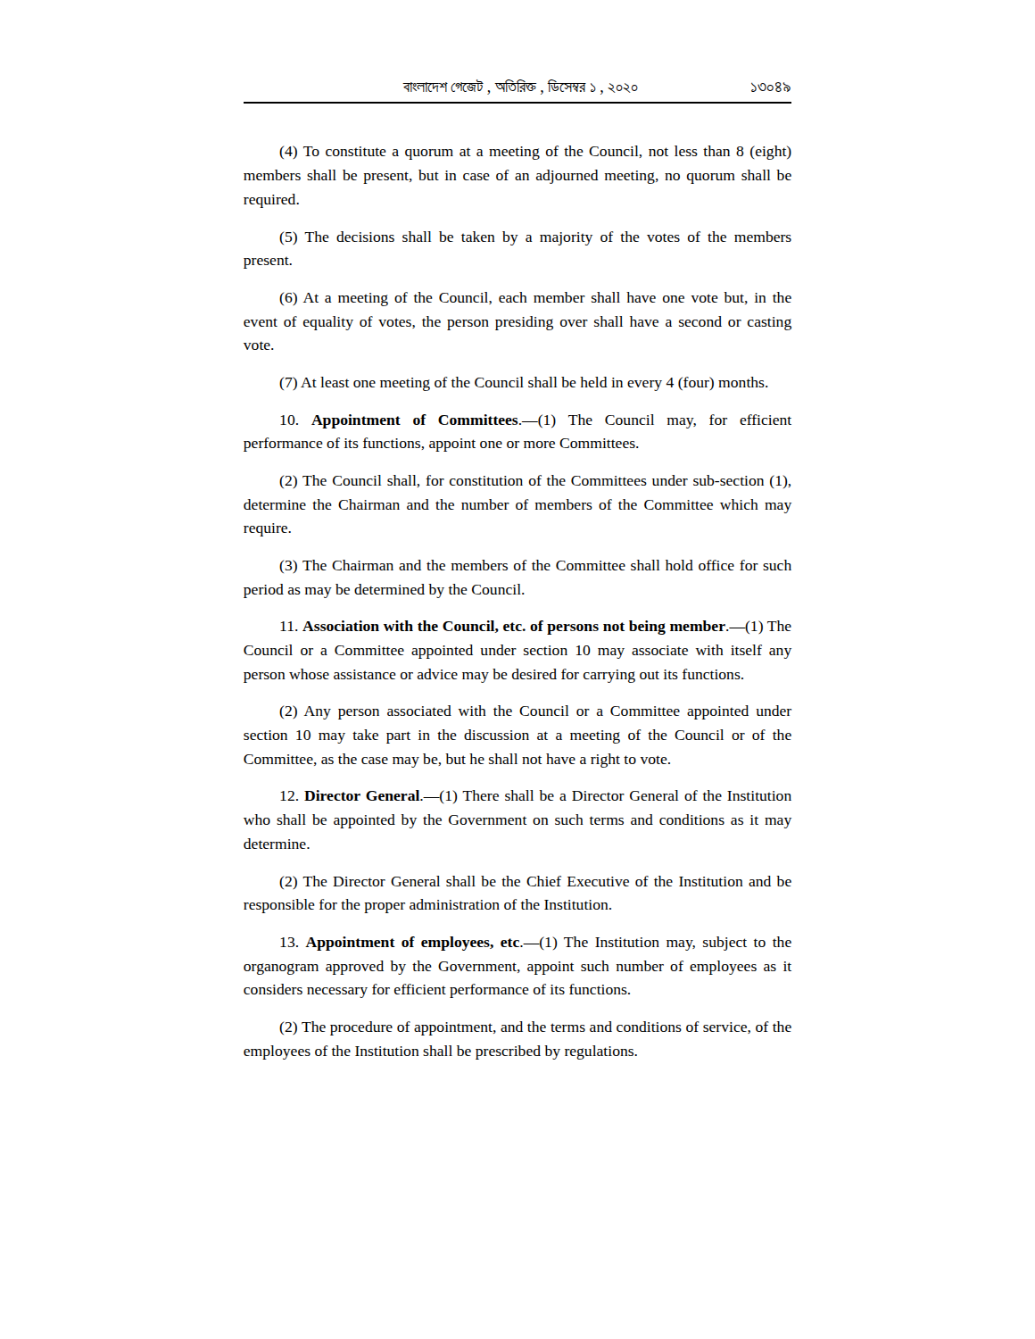বাংলাদেশ গেজেট , অতিরিক্ত , ডিসেম্বর ১ , ২০২০
১৩০৪৯
(4) To constitute a quorum at a meeting of the Council, not less than 8 (eight) members shall be present, but in case of an adjourned meeting, no quorum shall be required.
(5) The decisions shall be taken by a majority of the votes of the members present.
(6) At a meeting of the Council, each member shall have one vote but, in the event of equality of votes, the person presiding over shall have a second or casting vote.
(7) At least one meeting of the Council shall be held in every 4 (four) months.
10. Appointment of Committees.—(1) The Council may, for efficient performance of its functions, appoint one or more Committees.
(2) The Council shall, for constitution of the Committees under sub-section (1), determine the Chairman and the number of members of the Committee which may require.
(3) The Chairman and the members of the Committee shall hold office for such period as may be determined by the Council.
11. Association with the Council, etc. of persons not being member.—(1) The Council or a Committee appointed under section 10 may associate with itself any person whose assistance or advice may be desired for carrying out its functions.
(2) Any person associated with the Council or a Committee appointed under section 10 may take part in the discussion at a meeting of the Council or of the Committee, as the case may be, but he shall not have a right to vote.
12. Director General.—(1) There shall be a Director General of the Institution who shall be appointed by the Government on such terms and conditions as it may determine.
(2) The Director General shall be the Chief Executive of the Institution and be responsible for the proper administration of the Institution.
13. Appointment of employees, etc.—(1) The Institution may, subject to the organogram approved by the Government, appoint such number of employees as it considers necessary for efficient performance of its functions.
(2) The procedure of appointment, and the terms and conditions of service, of the employees of the Institution shall be prescribed by regulations.